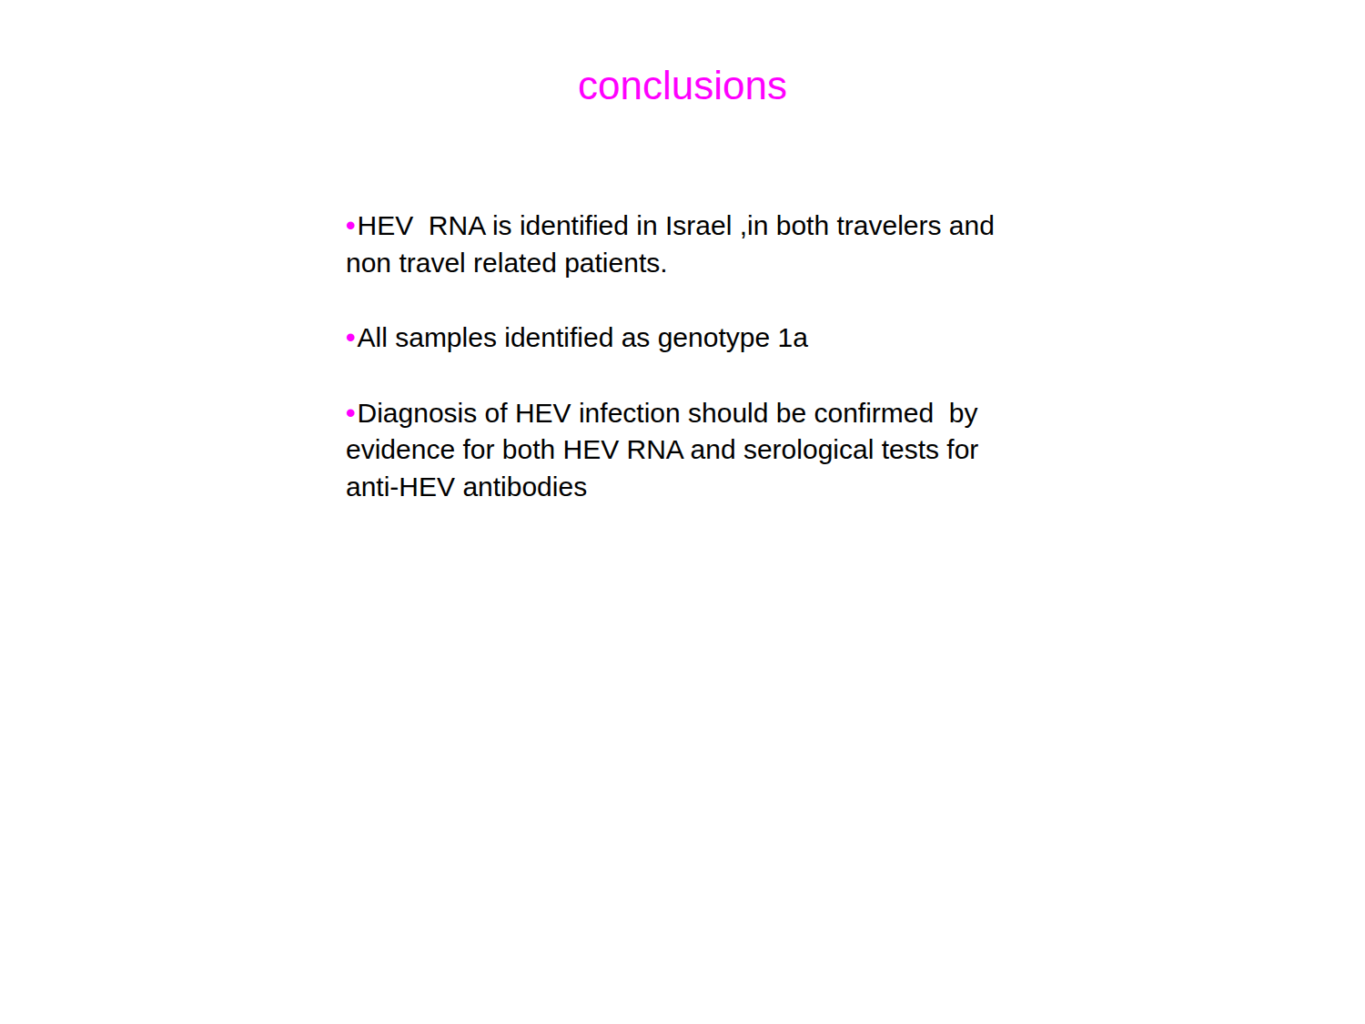conclusions
HEV RNA is identified in Israel ,in both travelers and non travel related patients.
All samples identified as genotype 1a
Diagnosis of HEV infection should be confirmed by evidence for both HEV RNA and serological tests for anti-HEV antibodies